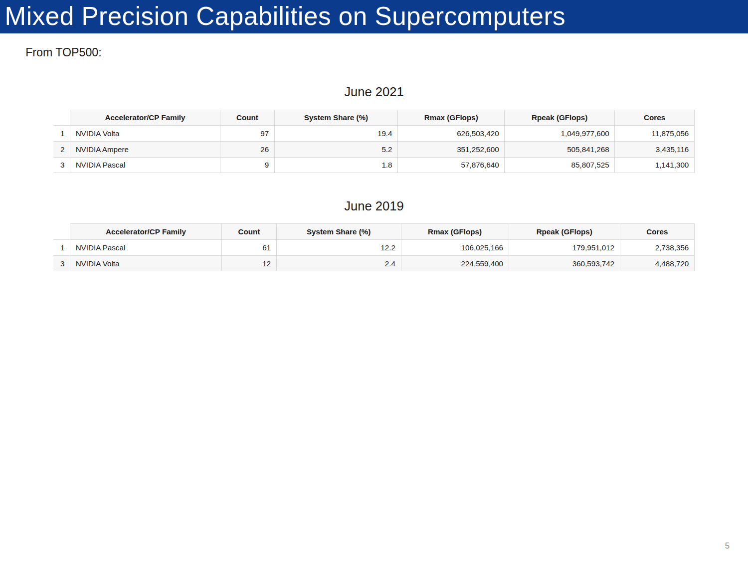Mixed Precision Capabilities on Supercomputers
From TOP500:
June 2021
| | Accelerator/CP Family | Count | System Share (%) | Rmax (GFlops) | Rpeak (GFlops) | Cores |
| --- | --- | --- | --- | --- | --- | --- |
| 1 | NVIDIA Volta | 97 | 19.4 | 626,503,420 | 1,049,977,600 | 11,875,056 |
| 2 | NVIDIA Ampere | 26 | 5.2 | 351,252,600 | 505,841,268 | 3,435,116 |
| 3 | NVIDIA Pascal | 9 | 1.8 | 57,876,640 | 85,807,525 | 1,141,300 |
June 2019
| | Accelerator/CP Family | Count | System Share (%) | Rmax (GFlops) | Rpeak (GFlops) | Cores |
| --- | --- | --- | --- | --- | --- | --- |
| 1 | NVIDIA Pascal | 61 | 12.2 | 106,025,166 | 179,951,012 | 2,738,356 |
| 3 | NVIDIA Volta | 12 | 2.4 | 224,559,400 | 360,593,742 | 4,488,720 |
5